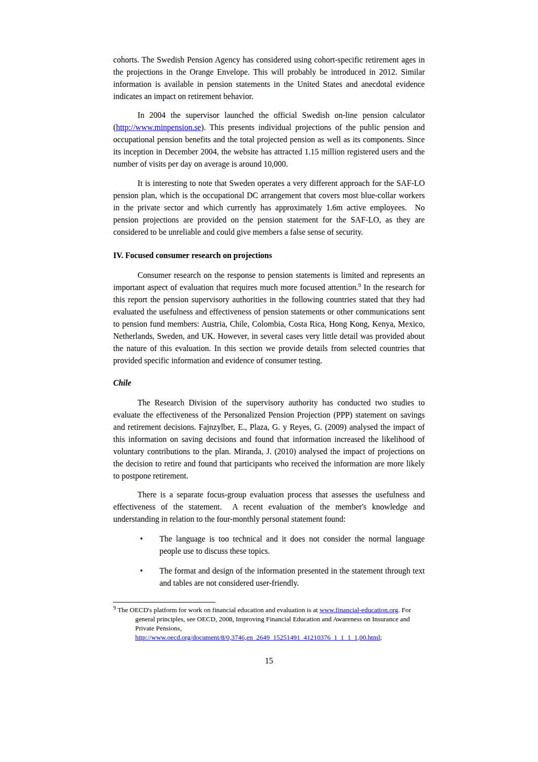cohorts. The Swedish Pension Agency has considered using cohort-specific retirement ages in the projections in the Orange Envelope. This will probably be introduced in 2012. Similar information is available in pension statements in the United States and anecdotal evidence indicates an impact on retirement behavior.
In 2004 the supervisor launched the official Swedish on-line pension calculator (http://www.minpension.se). This presents individual projections of the public pension and occupational pension benefits and the total projected pension as well as its components. Since its inception in December 2004, the website has attracted 1.15 million registered users and the number of visits per day on average is around 10,000.
It is interesting to note that Sweden operates a very different approach for the SAF-LO pension plan, which is the occupational DC arrangement that covers most blue-collar workers in the private sector and which currently has approximately 1.6m active employees. No pension projections are provided on the pension statement for the SAF-LO, as they are considered to be unreliable and could give members a false sense of security.
IV. Focused consumer research on projections
Consumer research on the response to pension statements is limited and represents an important aspect of evaluation that requires much more focused attention.9 In the research for this report the pension supervisory authorities in the following countries stated that they had evaluated the usefulness and effectiveness of pension statements or other communications sent to pension fund members: Austria, Chile, Colombia, Costa Rica, Hong Kong, Kenya, Mexico, Netherlands, Sweden, and UK. However, in several cases very little detail was provided about the nature of this evaluation. In this section we provide details from selected countries that provided specific information and evidence of consumer testing.
Chile
The Research Division of the supervisory authority has conducted two studies to evaluate the effectiveness of the Personalized Pension Projection (PPP) statement on savings and retirement decisions. Fajnzylber, E., Plaza, G. y Reyes, G. (2009) analysed the impact of this information on saving decisions and found that information increased the likelihood of voluntary contributions to the plan. Miranda, J. (2010) analysed the impact of projections on the decision to retire and found that participants who received the information are more likely to postpone retirement.
There is a separate focus-group evaluation process that assesses the usefulness and effectiveness of the statement. A recent evaluation of the member's knowledge and understanding in relation to the four-monthly personal statement found:
The language is too technical and it does not consider the normal language people use to discuss these topics.
The format and design of the information presented in the statement through text and tables are not considered user-friendly.
9 The OECD's platform for work on financial education and evaluation is at www.financial-education.org. For general principles, see OECD, 2008, Improving Financial Education and Awareness on Insurance and Private Pensions, http://www.oecd.org/document/8/0,3746,en_2649_15251491_41210376_1_1_1_1,00.html;
15